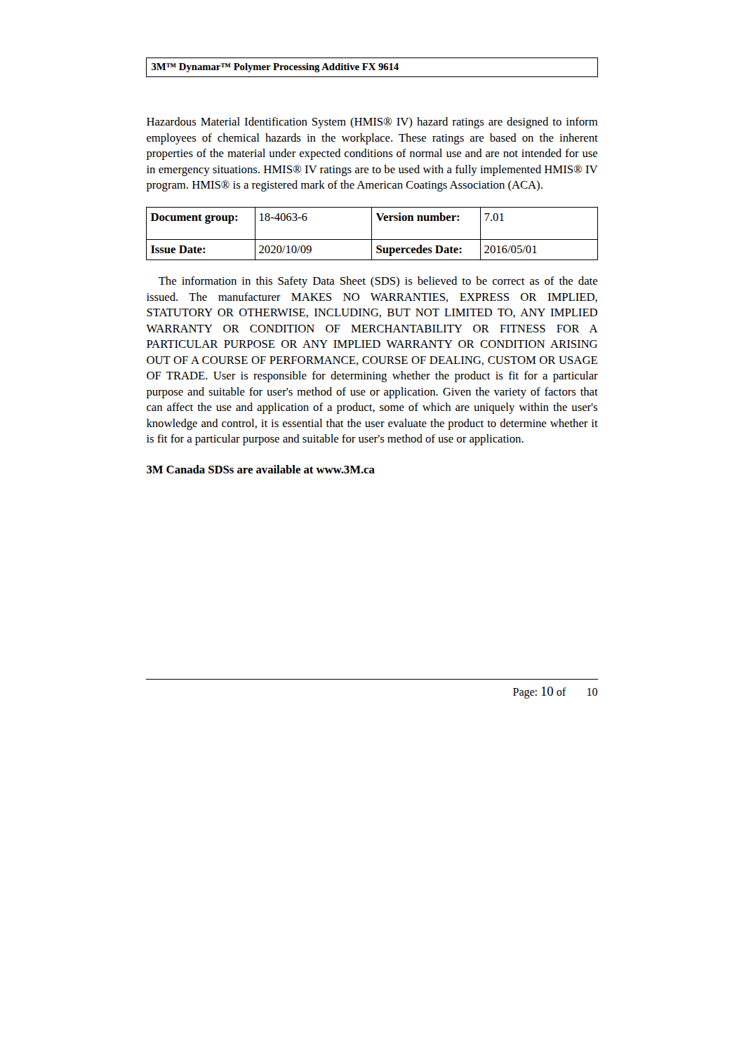3M™ Dynamar™ Polymer Processing Additive FX 9614
Hazardous Material Identification System (HMIS® IV) hazard ratings are designed to inform employees of chemical hazards in the workplace. These ratings are based on the inherent properties of the material under expected conditions of normal use and are not intended for use in emergency situations. HMIS® IV ratings are to be used with a fully implemented HMIS® IV program. HMIS® is a registered mark of the American Coatings Association (ACA).
| Document group: | 18-4063-6 | Version number: | 7.01 |
| Issue Date: | 2020/10/09 | Supercedes Date: | 2016/05/01 |
The information in this Safety Data Sheet (SDS) is believed to be correct as of the date issued. The manufacturer MAKES NO WARRANTIES, EXPRESS OR IMPLIED, STATUTORY OR OTHERWISE, INCLUDING, BUT NOT LIMITED TO, ANY IMPLIED WARRANTY OR CONDITION OF MERCHANTABILITY OR FITNESS FOR A PARTICULAR PURPOSE OR ANY IMPLIED WARRANTY OR CONDITION ARISING OUT OF A COURSE OF PERFORMANCE, COURSE OF DEALING, CUSTOM OR USAGE OF TRADE. User is responsible for determining whether the product is fit for a particular purpose and suitable for user's method of use or application. Given the variety of factors that can affect the use and application of a product, some of which are uniquely within the user's knowledge and control, it is essential that the user evaluate the product to determine whether it is fit for a particular purpose and suitable for user's method of use or application.
3M Canada SDSs are available at www.3M.ca
Page: 10 of 10